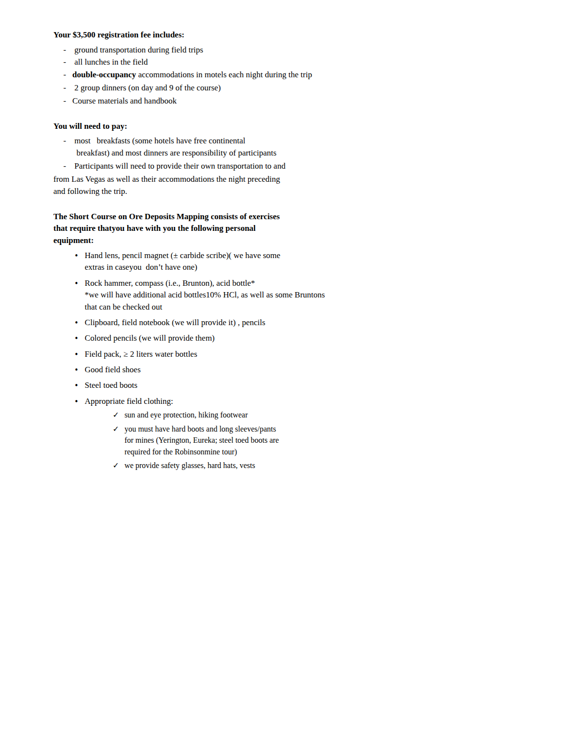Your $3,500 registration fee includes:
ground transportation during field trips
all lunches in the field
double-occupancy accommodations in motels each night during the trip
2 group dinners (on day and 9 of the course)
Course materials and handbook
You will need to pay:
most breakfasts (some hotels have free continental
breakfast) and most dinners are responsibility of participants
Participants will need to provide their own transportation to and
from Las Vegas as well as their accommodations the night preceding
and following the trip.
The Short Course on Ore Deposits Mapping consists of exercises
that require thatyou have with you the following personal
equipment:
Hand lens, pencil magnet (± carbide scribe)( we have some
extras in caseyou don’t have one)
Rock hammer, compass (i.e., Brunton), acid bottle*
*we will have additional acid bottles10% HCl, as well as some Bruntons
that can be checked out
Clipboard, field notebook (we will provide it) , pencils
Colored pencils (we will provide them)
Field pack, ≥ 2 liters water bottles
Good field shoes
Steel toed boots
Appropriate field clothing:
sun and eye protection, hiking footwear
you must have hard boots and long sleeves/pants
for mines (Yerington, Eureka; steel toed boots are
required for the Robinsonmine tour)
we provide safety glasses, hard hats, vests